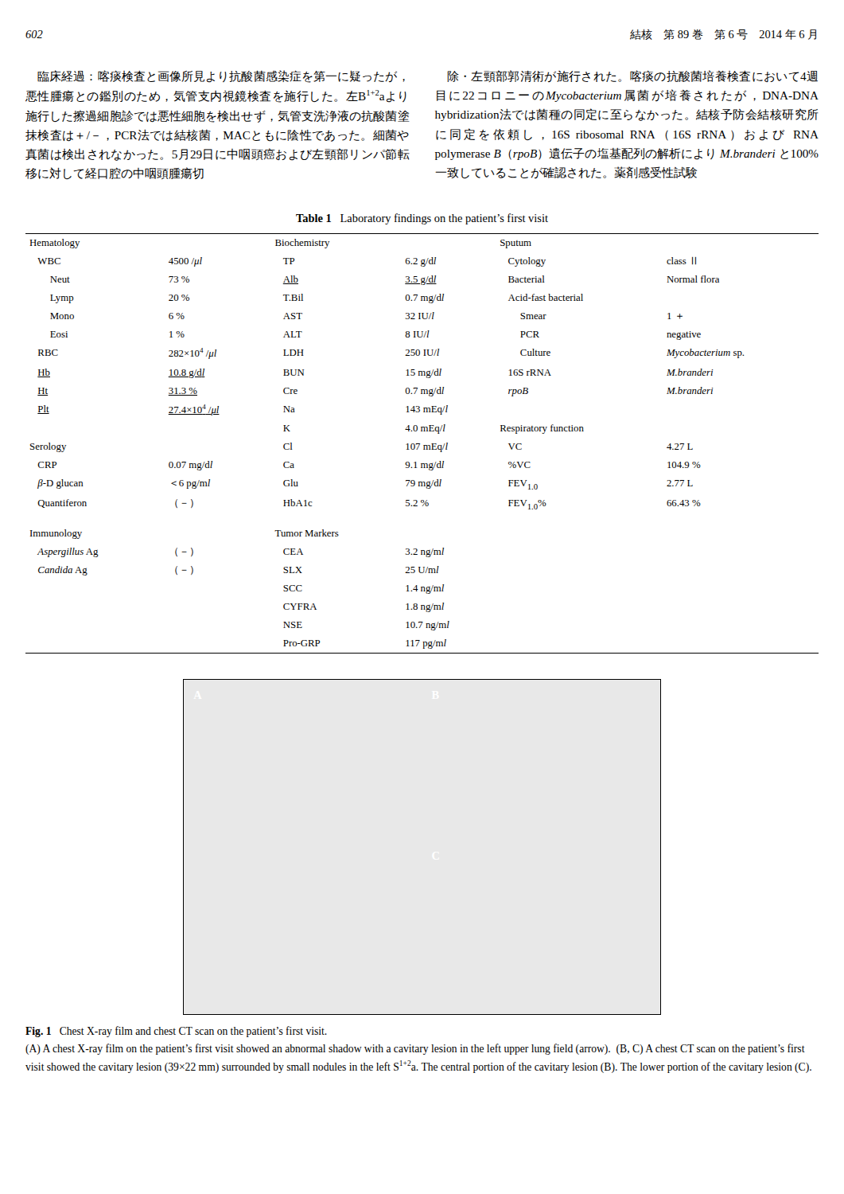602 結核　第 89 巻　第 6 号　2014 年 6 月
臨床経過：喀痰検査と画像所見より抗酸菌感染症を第一に疑ったが，悪性腫瘍との鑑別のため，気管支内視鏡検査を施行した。左B1+2aより施行した擦過細胞診では悪性細胞を検出せず，気管支洗浄液の抗酸菌塗抹検査は＋/－，PCR法では結核菌，MACともに陰性であった。細菌や真菌は検出されなかった。5月29日に中咽頭癌および左頸部リンパ節転移に対して経口腔の中咽頭腫瘍切
除・左頸部郭清術が施行された。喀痰の抗酸菌培養検査において4週目に22コロニーのMycobacterium属菌が培養されたが，DNA-DNA hybridization法では菌種の同定に至らなかった。結核予防会結核研究所に同定を依頼し，16S ribosomal RNA（16S rRNA）および RNA polymerase B（rpoB）遺伝子の塩基配列の解析により M.branderi と100%一致していることが確認された。薬剤感受性試験
Table 1 Laboratory findings on the patient’s first visit
| Hematology | | Biochemistry | | Sputum | |
| WBC | 4500 / μl | TP | 6.2 g/d l | Cytology | class Ⅱ |
| Neut | 73 % | Alb | 3.5 g/d l | Bacterial | Normal flora |
| Lymp | 20 % | T.Bil | 0.7 mg/d l | Acid-fast bacterial | |
| Mono | 6 % | AST | 32 IU/ l | Smear | 1 ＋ |
| Eosi | 1 % | ALT | 8 IU/ l | PCR | negative |
| RBC | 282×10 4 / μl | LDH | 250 IU/ l | Culture | Mycobacterium sp. |
| Hb | 10.8 g/d l | BUN | 15 mg/d l | 16S rRNA | M.branderi |
| Ht | 31.3 % | Cre | 0.7 mg/d l | rpoB | M.branderi |
| Plt | 27.4×10 4 / μl | Na | 143 mEq/ l | | |
| | | K | 4.0 mEq/ l | Respiratory function | |
| Serology | | Cl | 107 mEq/ l | VC | 4.27 L |
| CRP | 0.07 mg/d l | Ca | 9.1 mg/d l | %VC | 104.9 % |
| β -D glucan | ＜6 pg/m l | Glu | 79 mg/d l | FEV 1.0 | 2.77 L |
| Quantiferon | （－） | HbA1c | 5.2 % | FEV 1.0 % | 66.43 % |
| Immunology | | Tumor Markers | | | |
| Aspergillus Ag | （－） | CEA | 3.2 ng/m l | | |
| Candida Ag | （－） | SLX | 25 U/m l | | |
| | | SCC | 1.4 ng/m l | | |
| | | CYFRA | 1.8 ng/m l | | |
| | | NSE | 10.7 ng/m l | | |
| | | Pro-GRP | 117 pg/m l | | |
A B C
Fig. 1 Chest X-ray film and chest CT scan on the patient’s first visit.
(A) A chest X-ray film on the patient’s first visit showed an abnormal shadow with a cavitary lesion in the left upper lung field (arrow). (B, C) A chest CT scan on the patient’s first visit showed the cavitary lesion (39×22 mm) surrounded by small nodules in the left S1+2a. The central portion of the cavitary lesion (B). The lower portion of the cavitary lesion (C).